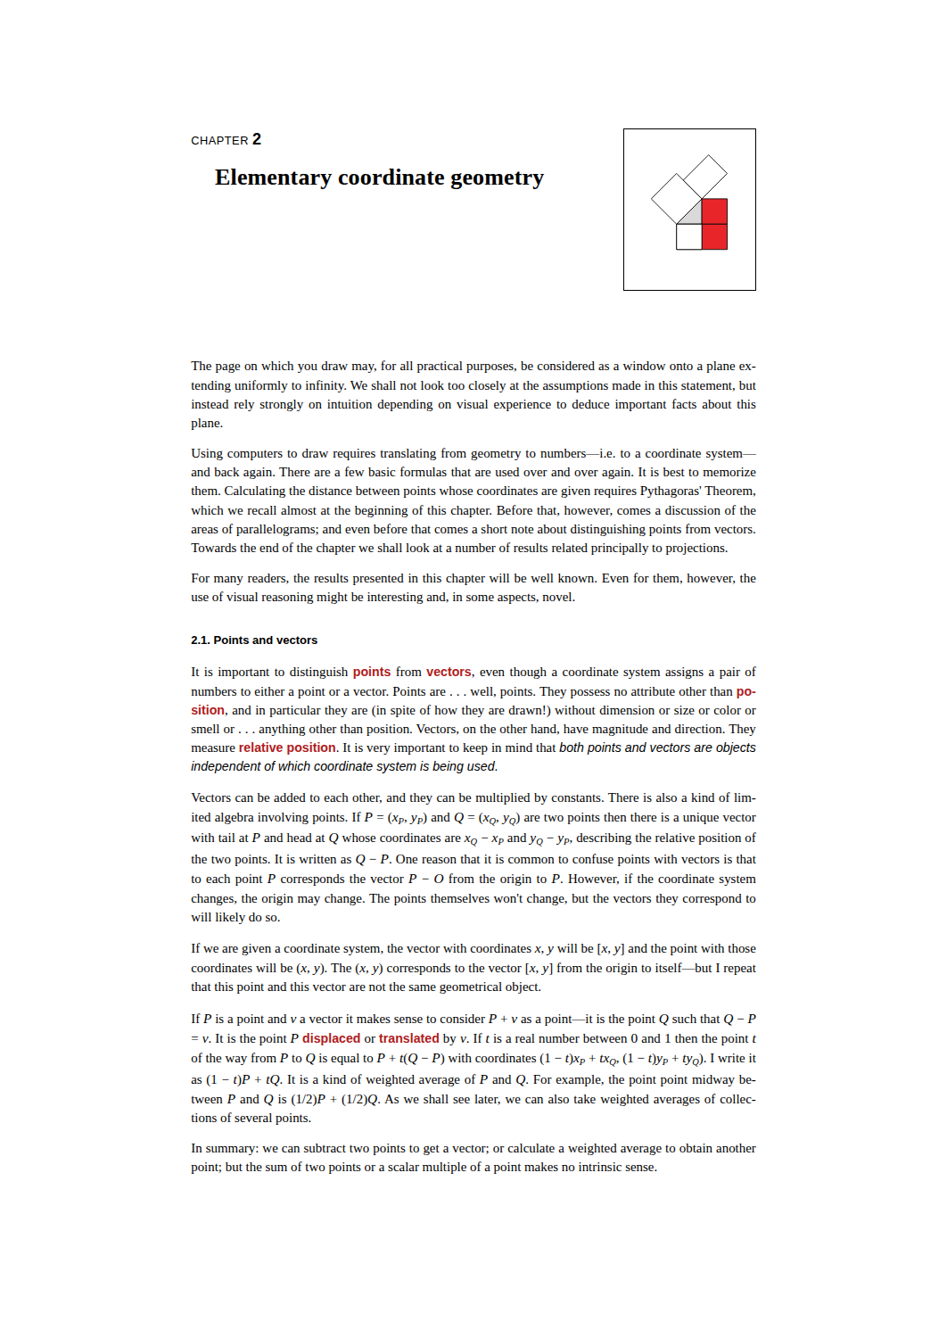CHAPTER 2
Elementary coordinate geometry
The page on which you draw may, for all practical purposes, be considered as a window onto a plane extending uniformly to infinity. We shall not look too closely at the assumptions made in this statement, but instead rely strongly on intuition depending on visual experience to deduce important facts about this plane.
Using computers to draw requires translating from geometry to numbers—i.e. to a coordinate system—and back again. There are a few basic formulas that are used over and over again. It is best to memorize them. Calculating the distance between points whose coordinates are given requires Pythagoras' Theorem, which we recall almost at the beginning of this chapter. Before that, however, comes a discussion of the areas of parallelograms; and even before that comes a short note about distinguishing points from vectors. Towards the end of the chapter we shall look at a number of results related principally to projections.
For many readers, the results presented in this chapter will be well known. Even for them, however, the use of visual reasoning might be interesting and, in some aspects, novel.
2.1. Points and vectors
It is important to distinguish points from vectors, even though a coordinate system assigns a pair of numbers to either a point or a vector. Points are . . . well, points. They possess no attribute other than position, and in particular they are (in spite of how they are drawn!) without dimension or size or color or smell or . . . anything other than position. Vectors, on the other hand, have magnitude and direction. They measure relative position. It is very important to keep in mind that both points and vectors are objects independent of which coordinate system is being used.
Vectors can be added to each other, and they can be multiplied by constants. There is also a kind of limited algebra involving points. If P = (xP, yP) and Q = (xQ, yQ) are two points then there is a unique vector with tail at P and head at Q whose coordinates are xQ − xP and yQ − yP, describing the relative position of the two points. It is written as Q − P. One reason that it is common to confuse points with vectors is that to each point P corresponds the vector P − O from the origin to P. However, if the coordinate system changes, the origin may change. The points themselves won't change, but the vectors they correspond to will likely do so.
If we are given a coordinate system, the vector with coordinates x, y will be [x, y] and the point with those coordinates will be (x, y). The (x, y) corresponds to the vector [x, y] from the origin to itself—but I repeat that this point and this vector are not the same geometrical object.
If P is a point and v a vector it makes sense to consider P + v as a point—it is the point Q such that Q − P = v. It is the point P displaced or translated by v. If t is a real number between 0 and 1 then the point t of the way from P to Q is equal to P + t(Q − P) with coordinates (1 − t)xP + txQ, (1 − t)yP + tyQ). I write it as (1 − t)P + tQ. It is a kind of weighted average of P and Q. For example, the point point midway between P and Q is (1/2)P + (1/2)Q. As we shall see later, we can also take weighted averages of collections of several points.
In summary: we can subtract two points to get a vector; or calculate a weighted average to obtain another point; but the sum of two points or a scalar multiple of a point makes no intrinsic sense.